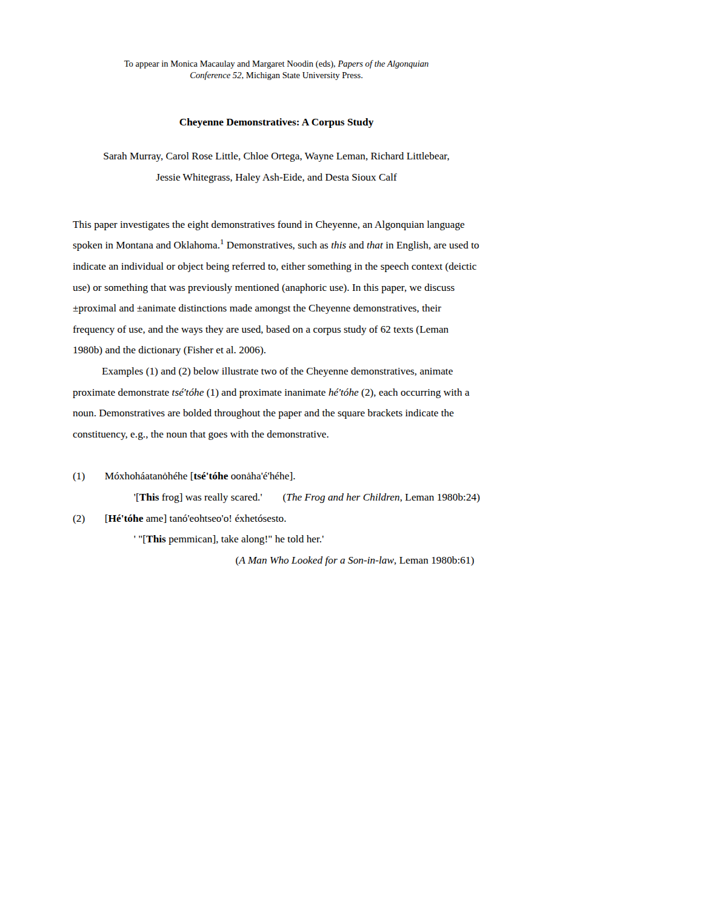To appear in Monica Macaulay and Margaret Noodin (eds), Papers of the Algonquian Conference 52, Michigan State University Press.
Cheyenne Demonstratives: A Corpus Study
Sarah Murray, Carol Rose Little, Chloe Ortega, Wayne Leman, Richard Littlebear,
Jessie Whitegrass, Haley Ash-Eide, and Desta Sioux Calf
This paper investigates the eight demonstratives found in Cheyenne, an Algonquian language spoken in Montana and Oklahoma.1 Demonstratives, such as this and that in English, are used to indicate an individual or object being referred to, either something in the speech context (deictic use) or something that was previously mentioned (anaphoric use). In this paper, we discuss ±proximal and ±animate distinctions made amongst the Cheyenne demonstratives, their frequency of use, and the ways they are used, based on a corpus study of 62 texts (Leman 1980b) and the dictionary (Fisher et al. 2006).
Examples (1) and (2) below illustrate two of the Cheyenne demonstratives, animate proximate demonstrate tsé'tóhe (1) and proximate inanimate hé'tóhe (2), each occurring with a noun. Demonstratives are bolded throughout the paper and the square brackets indicate the constituency, e.g., the noun that goes with the demonstrative.
(1)
Móxhoháatanȯhéhe [tsé'tóhe oonȧha'é'héhe].
'[This frog] was really scared.' (The Frog and her Children, Leman 1980b:24)
(2)
[Hé'tóhe ame] tanó'eohtseo'o! éxhetósesto.
' "[This pemmican], take along!" he told her.'
(A Man Who Looked for a Son-in-law, Leman 1980b:61)